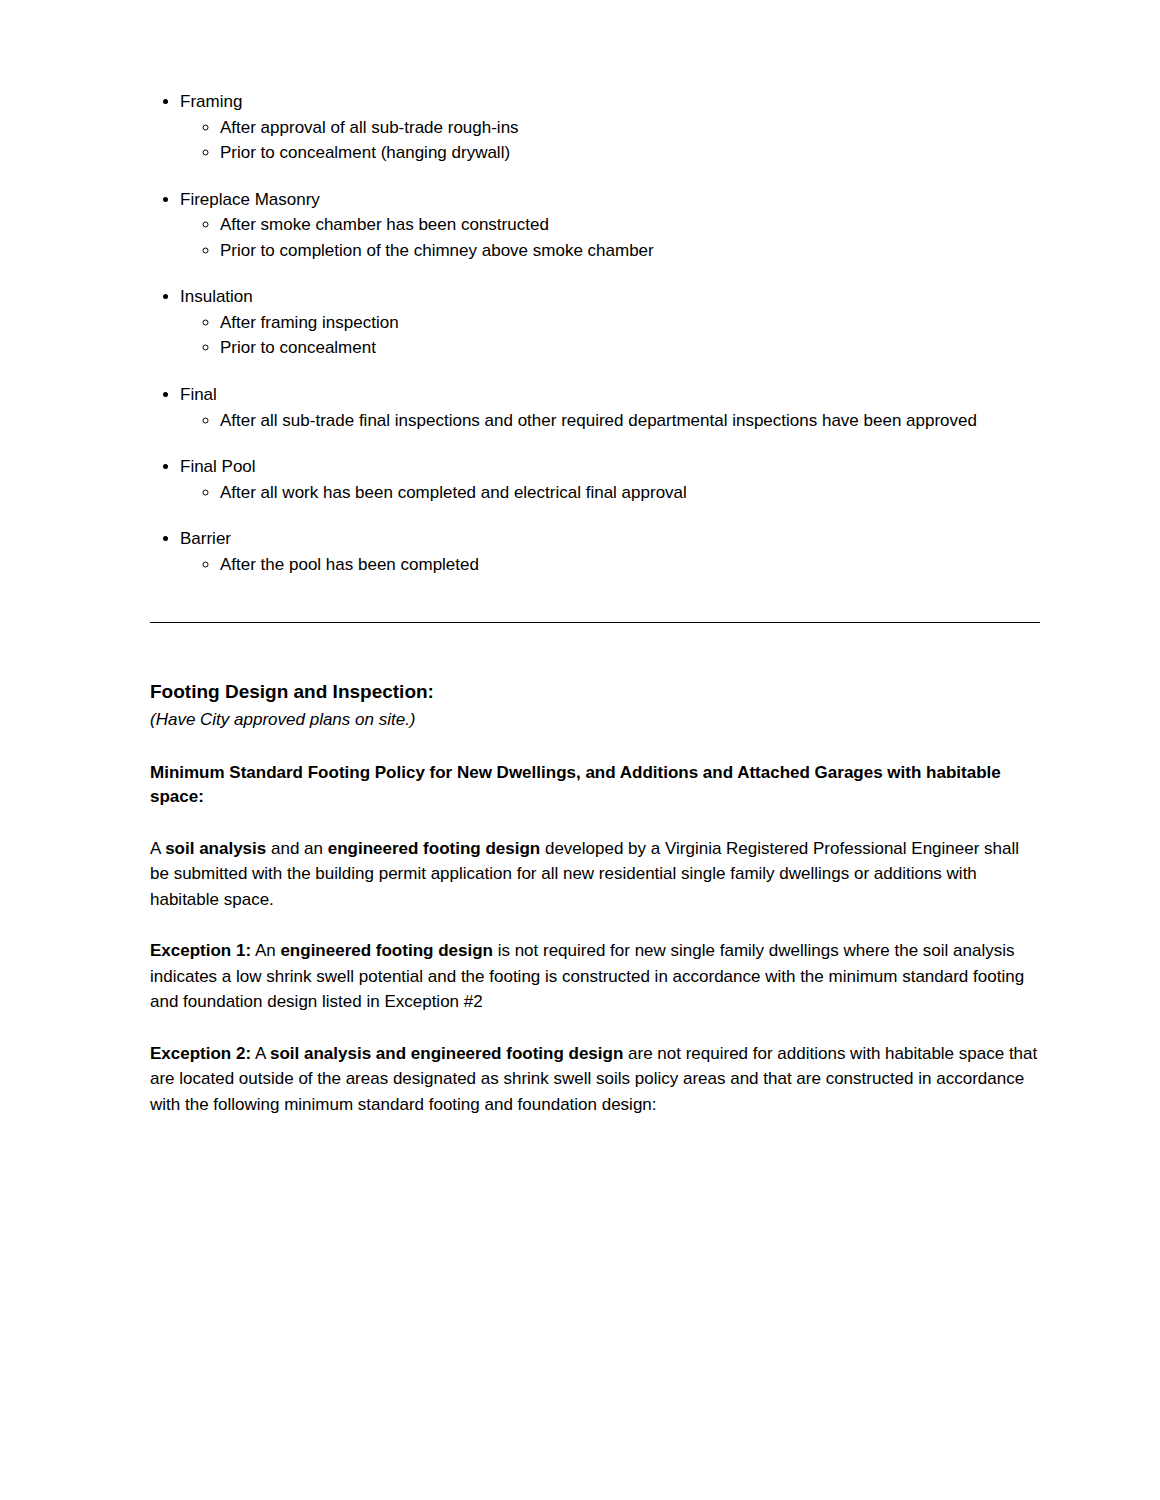Framing
After approval of all sub-trade rough-ins
Prior to concealment (hanging drywall)
Fireplace Masonry
After smoke chamber has been constructed
Prior to completion of the chimney above smoke chamber
Insulation
After framing inspection
Prior to concealment
Final
After all sub-trade final inspections and other required departmental inspections have been approved
Final Pool
After all work has been completed and electrical final approval
Barrier
After the pool has been completed
Footing Design and Inspection:
(Have City approved plans on site.)
Minimum Standard Footing Policy for New Dwellings, and Additions and Attached Garages with habitable space:
A soil analysis and an engineered footing design developed by a Virginia Registered Professional Engineer shall be submitted with the building permit application for all new residential single family dwellings or additions with habitable space.
Exception 1: An engineered footing design is not required for new single family dwellings where the soil analysis indicates a low shrink swell potential and the footing is constructed in accordance with the minimum standard footing and foundation design listed in Exception #2
Exception 2: A soil analysis and engineered footing design are not required for additions with habitable space that are located outside of the areas designated as shrink swell soils policy areas and that are constructed in accordance with the following minimum standard footing and foundation design: